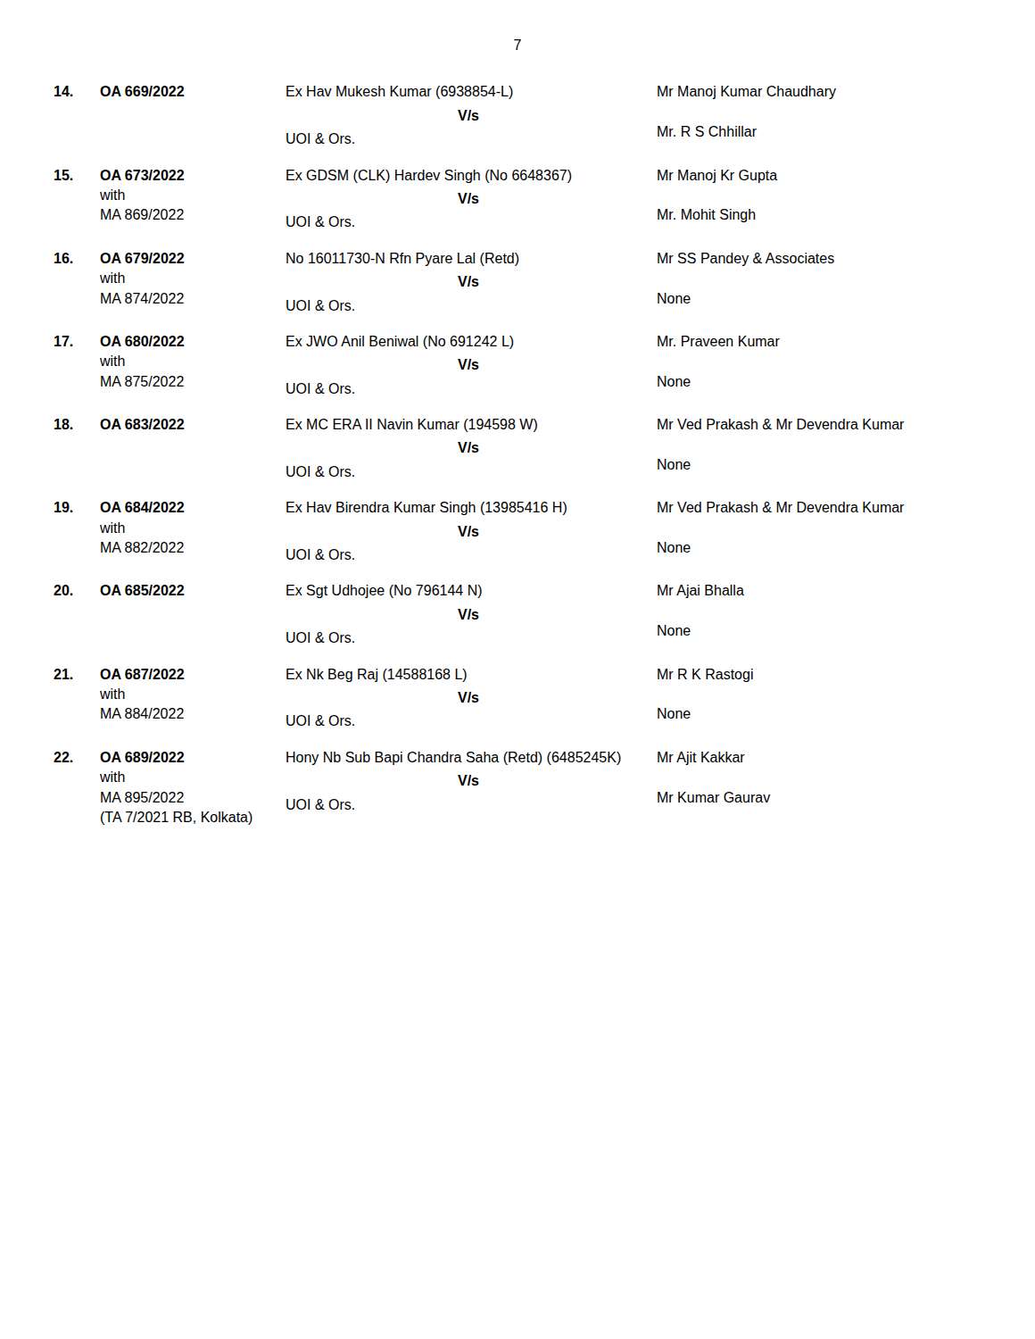7
| 14. | OA 669/2022 | Ex Hav Mukesh Kumar (6938854-L) V/s UOI & Ors. | Mr Manoj Kumar Chaudhary Mr. R S Chhillar |
| 15. | OA 673/2022 with MA 869/2022 | Ex GDSM (CLK) Hardev Singh (No 6648367) V/s UOI & Ors. | Mr Manoj Kr Gupta Mr. Mohit Singh |
| 16. | OA 679/2022 with MA 874/2022 | No 16011730-N Rfn Pyare Lal (Retd) V/s UOI & Ors. | Mr SS Pandey & Associates None |
| 17. | OA 680/2022 with MA 875/2022 | Ex JWO Anil Beniwal (No 691242 L) V/s UOI & Ors. | Mr. Praveen Kumar None |
| 18. | OA 683/2022 | Ex MC ERA II Navin Kumar (194598 W) V/s UOI & Ors. | Mr Ved Prakash & Mr Devendra Kumar None |
| 19. | OA 684/2022 with MA 882/2022 | Ex Hav Birendra Kumar Singh (13985416 H) V/s UOI & Ors. | Mr Ved Prakash & Mr Devendra Kumar None |
| 20. | OA 685/2022 | Ex Sgt Udhojee (No 796144 N) V/s UOI & Ors. | Mr Ajai Bhalla None |
| 21. | OA 687/2022 with MA 884/2022 | Ex Nk Beg Raj (14588168 L) V/s UOI & Ors. | Mr R K Rastogi None |
| 22. | OA 689/2022 with MA 895/2022 (TA 7/2021 RB, Kolkata) | Hony Nb Sub Bapi Chandra Saha (Retd) (6485245K) V/s UOI & Ors. | Mr Ajit Kakkar Mr Kumar Gaurav |